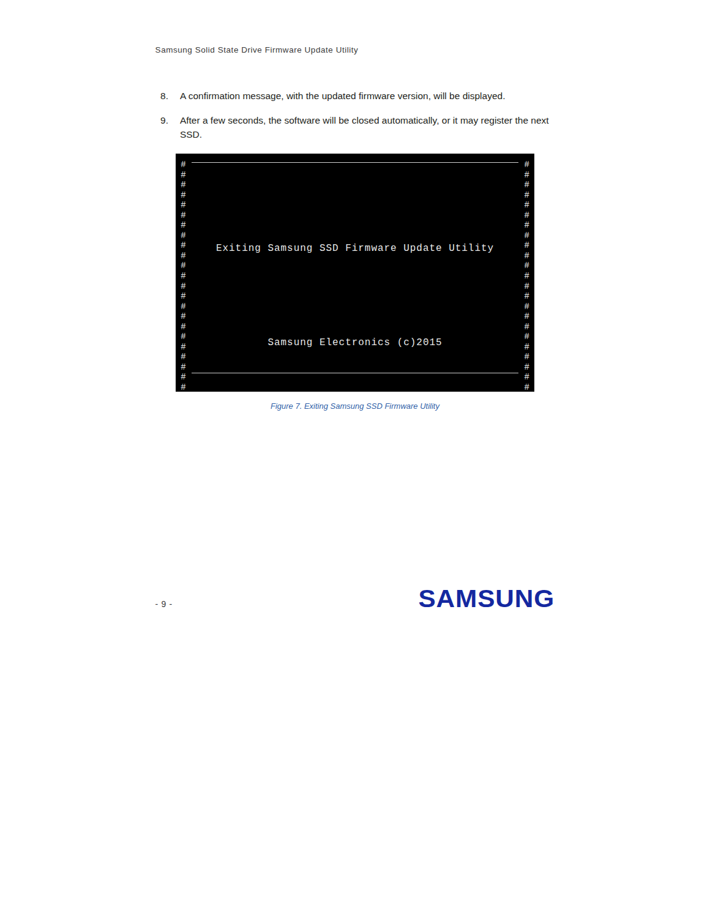Samsung Solid State Drive Firmware Update Utility
8. A confirmation message, with the updated firmware version, will be displayed.
9. After a few seconds, the software will be closed automatically, or it may register the next SSD.
# # # # # # # # # # # # # # # # # # # # # # #
# # # # # # # # # # # # # # # # # # # # # # #
Exiting Samsung SSD Firmware Update Utility
Samsung Electronics (c)2015
Figure 7. Exiting Samsung SSD Firmware Utility
- 9 -
SAMSUNG